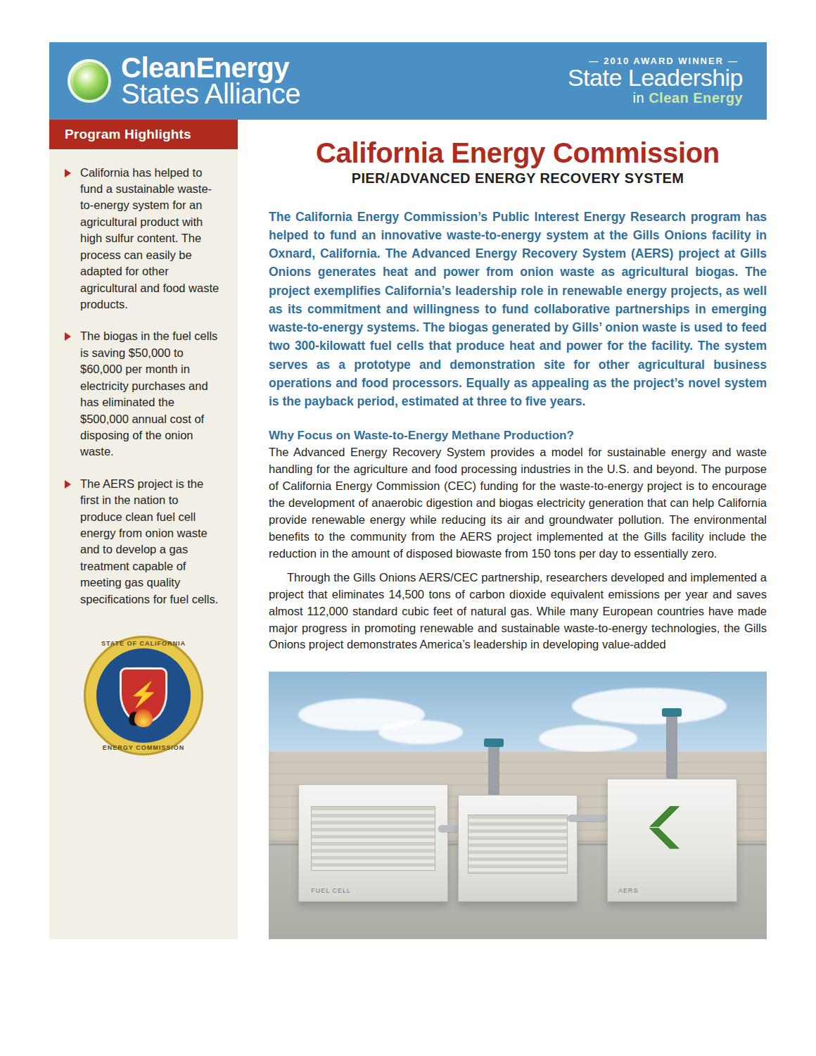CleanEnergy States Alliance
2010 AWARD WINNER
State Leadership
in Clean Energy
Program Highlights
California has helped to fund a sustainable waste-to-energy system for an agricultural product with high sulfur content. The process can easily be adapted for other agricultural and food waste products.
The biogas in the fuel cells is saving $50,000 to $60,000 per month in electricity purchases and has eliminated the $500,000 annual cost of disposing of the onion waste.
The AERS project is the first in the nation to produce clean fuel cell energy from onion waste and to develop a gas treatment capable of meeting gas quality specifications for fuel cells.
⚡
STATE OF CALIFORNIA
ENERGY COMMISSION
California Energy Commission
PIER/Advanced Energy Recovery System
The California Energy Commission’s Public Interest Energy Research program has helped to fund an innovative waste-to-energy system at the Gills Onions facility in Oxnard, California. The Advanced Energy Recovery System (AERS) project at Gills Onions generates heat and power from onion waste as agricultural biogas. The project exemplifies California’s leadership role in renewable energy projects, as well as its commitment and willingness to fund collaborative partnerships in emerging waste-to-energy systems. The biogas generated by Gills’ onion waste is used to feed two 300-kilowatt fuel cells that produce heat and power for the facility. The system serves as a prototype and demonstration site for other agricultural business operations and food processors. Equally as appealing as the project’s novel system is the payback period, estimated at three to five years.
Why Focus on Waste-to-Energy Methane Production?
The Advanced Energy Recovery System provides a model for sustainable energy and waste handling for the agriculture and food processing industries in the U.S. and beyond. The purpose of California Energy Commission (CEC) funding for the waste-to-energy project is to encourage the development of anaerobic digestion and biogas electricity generation that can help California provide renewable energy while reducing its air and groundwater pollution. The environmental benefits to the community from the AERS project implemented at the Gills facility include the reduction in the amount of disposed biowaste from 150 tons per day to essentially zero.
Through the Gills Onions AERS/CEC partnership, researchers developed and implemented a project that eliminates 14,500 tons of carbon dioxide equivalent emissions per year and saves almost 112,000 standard cubic feet of natural gas. While many European countries have made major progress in promoting renewable and sustainable waste-to-energy technologies, the Gills Onions project demonstrates America’s leadership in developing value-added
FUEL CELL
AERS